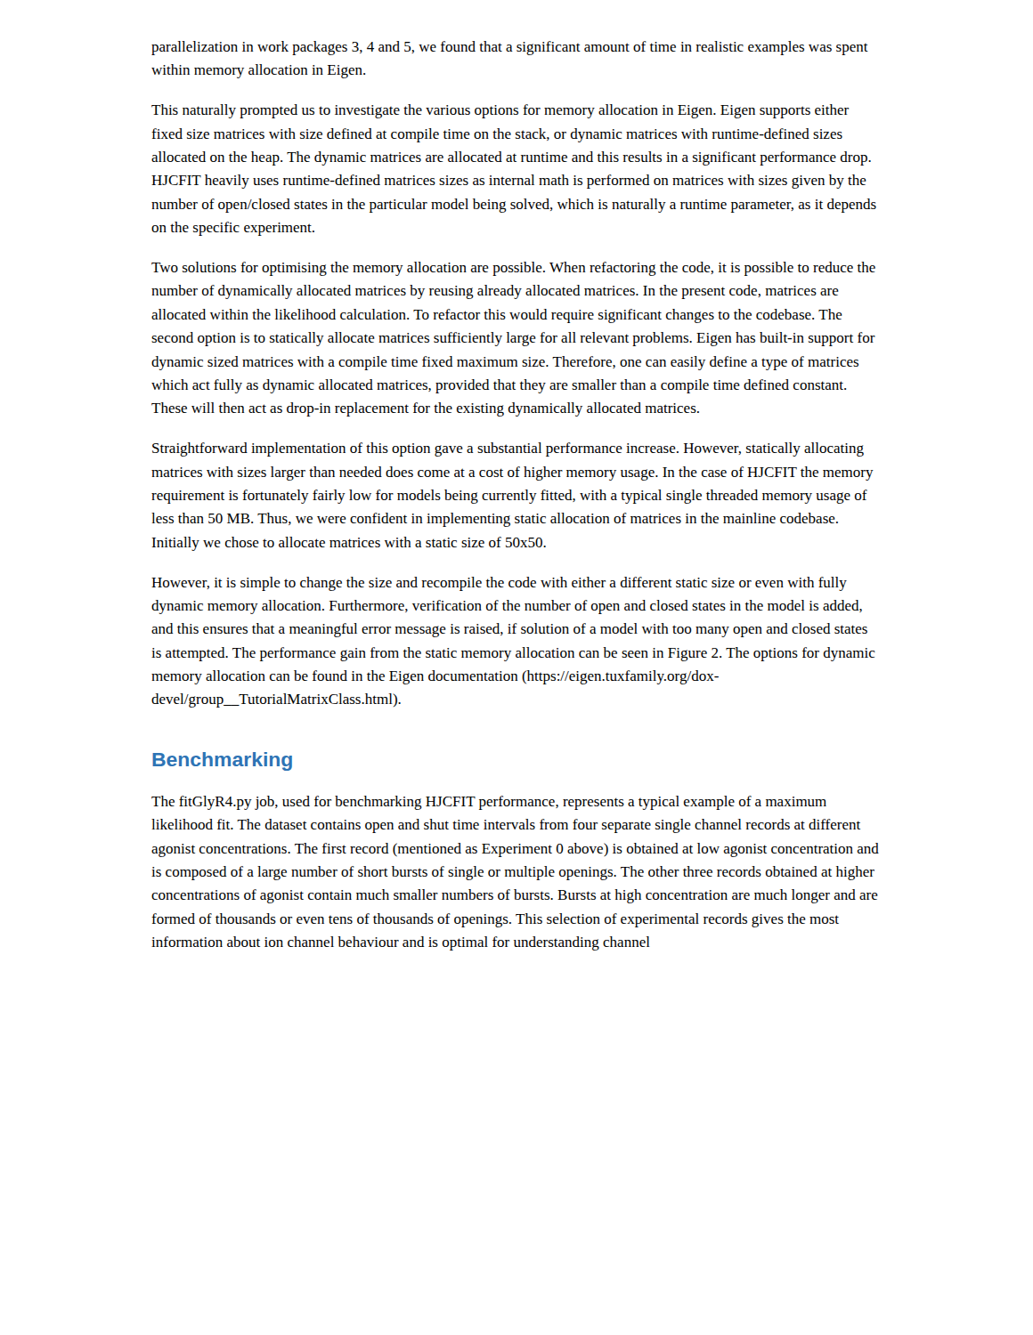parallelization in work packages 3, 4 and 5, we found that a significant amount of time in realistic examples was spent within memory allocation in Eigen.
This naturally prompted us to investigate the various options for memory allocation in Eigen. Eigen supports either fixed size matrices with size defined at compile time on the stack, or dynamic matrices with runtime-defined sizes allocated on the heap. The dynamic matrices are allocated at runtime and this results in a significant performance drop. HJCFIT heavily uses runtime-defined matrices sizes as internal math is performed on matrices with sizes given by the number of open/closed states in the particular model being solved, which is naturally a runtime parameter, as it depends on the specific experiment.
Two solutions for optimising the memory allocation are possible. When refactoring the code, it is possible to reduce the number of dynamically allocated matrices by reusing already allocated matrices. In the present code, matrices are allocated within the likelihood calculation. To refactor this would require significant changes to the codebase. The second option is to statically allocate matrices sufficiently large for all relevant problems. Eigen has built-in support for dynamic sized matrices with a compile time fixed maximum size. Therefore, one can easily define a type of matrices which act fully as dynamic allocated matrices, provided that they are smaller than a compile time defined constant. These will then act as drop-in replacement for the existing dynamically allocated matrices.
Straightforward implementation of this option gave a substantial performance increase. However, statically allocating matrices with sizes larger than needed does come at a cost of higher memory usage. In the case of HJCFIT the memory requirement is fortunately fairly low for models being currently fitted, with a typical single threaded memory usage of less than 50 MB. Thus, we were confident in implementing static allocation of matrices in the mainline codebase. Initially we chose to allocate matrices with a static size of 50x50.
However, it is simple to change the size and recompile the code with either a different static size or even with fully dynamic memory allocation. Furthermore, verification of the number of open and closed states in the model is added, and this ensures that a meaningful error message is raised, if solution of a model with too many open and closed states is attempted. The performance gain from the static memory allocation can be seen in Figure 2. The options for dynamic memory allocation can be found in the Eigen documentation (https://eigen.tuxfamily.org/dox-devel/group__TutorialMatrixClass.html).
Benchmarking
The fitGlyR4.py job, used for benchmarking HJCFIT performance, represents a typical example of a maximum likelihood fit. The dataset contains open and shut time intervals from four separate single channel records at different agonist concentrations. The first record (mentioned as Experiment 0 above) is obtained at low agonist concentration and is composed of a large number of short bursts of single or multiple openings. The other three records obtained at higher concentrations of agonist contain much smaller numbers of bursts. Bursts at high concentration are much longer and are formed of thousands or even tens of thousands of openings. This selection of experimental records gives the most information about ion channel behaviour and is optimal for understanding channel